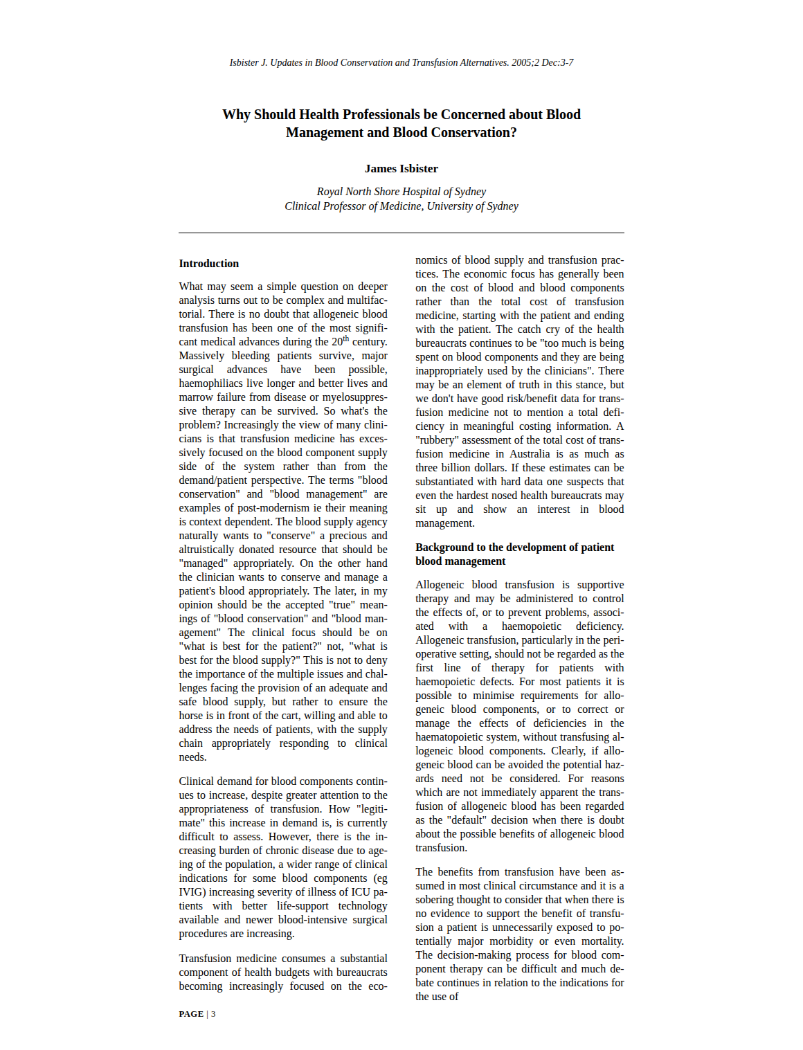Isbister J. Updates in Blood Conservation and Transfusion Alternatives. 2005;2 Dec:3-7
Why Should Health Professionals be Concerned about Blood
Management and Blood Conservation?
James Isbister
Royal North Shore Hospital of Sydney
Clinical Professor of Medicine, University of Sydney
Introduction
What may seem a simple question on deeper analysis turns out to be complex and multifactorial. There is no doubt that allogeneic blood transfusion has been one of the most significant medical advances during the 20th century. Massively bleeding patients survive, major surgical advances have been possible, haemophiliacs live longer and better lives and marrow failure from disease or myelosuppressive therapy can be survived. So what's the problem? Increasingly the view of many clinicians is that transfusion medicine has excessively focused on the blood component supply side of the system rather than from the demand/patient perspective. The terms "blood conservation" and "blood management" are examples of post-modernism ie their meaning is context dependent. The blood supply agency naturally wants to "conserve" a precious and altruistically donated resource that should be "managed" appropriately. On the other hand the clinician wants to conserve and manage a patient's blood appropriately. The later, in my opinion should be the accepted "true" meanings of "blood conservation" and "blood management" The clinical focus should be on "what is best for the patient?" not, "what is best for the blood supply?" This is not to deny the importance of the multiple issues and challenges facing the provision of an adequate and safe blood supply, but rather to ensure the horse is in front of the cart, willing and able to address the needs of patients, with the supply chain appropriately responding to clinical needs.
Clinical demand for blood components continues to increase, despite greater attention to the appropriateness of transfusion. How "legitimate" this increase in demand is, is currently difficult to assess. However, there is the increasing burden of chronic disease due to ageing of the population, a wider range of clinical indications for some blood components (eg IVIG) increasing severity of illness of ICU patients with better life-support technology available and newer blood-intensive surgical procedures are increasing.
Transfusion medicine consumes a substantial component of health budgets with bureaucrats becoming increasingly focused on the economics of blood supply and transfusion practices. The economic focus has generally been on the cost of blood and blood components rather than the total cost of transfusion medicine, starting with the patient and ending with the patient. The catch cry of the health bureaucrats continues to be "too much is being spent on blood components and they are being inappropriately used by the clinicians". There may be an element of truth in this stance, but we don't have good risk/benefit data for transfusion medicine not to mention a total deficiency in meaningful costing information. A "rubbery" assessment of the total cost of transfusion medicine in Australia is as much as three billion dollars. If these estimates can be substantiated with hard data one suspects that even the hardest nosed health bureaucrats may sit up and show an interest in blood management.
Background to the development of patient blood management
Allogeneic blood transfusion is supportive therapy and may be administered to control the effects of, or to prevent problems, associated with a haemopoietic deficiency. Allogeneic transfusion, particularly in the perioperative setting, should not be regarded as the first line of therapy for patients with haemopoietic defects. For most patients it is possible to minimise requirements for allogeneic blood components, or to correct or manage the effects of deficiencies in the haematopoietic system, without transfusing allogeneic blood components. Clearly, if allogeneic blood can be avoided the potential hazards need not be considered. For reasons which are not immediately apparent the transfusion of allogeneic blood has been regarded as the "default" decision when there is doubt about the possible benefits of allogeneic blood transfusion.
The benefits from transfusion have been assumed in most clinical circumstance and it is a sobering thought to consider that when there is no evidence to support the benefit of transfusion a patient is unnecessarily exposed to potentially major morbidity or even mortality. The decision-making process for blood component therapy can be difficult and much debate continues in relation to the indications for the use of
PAGE | 3